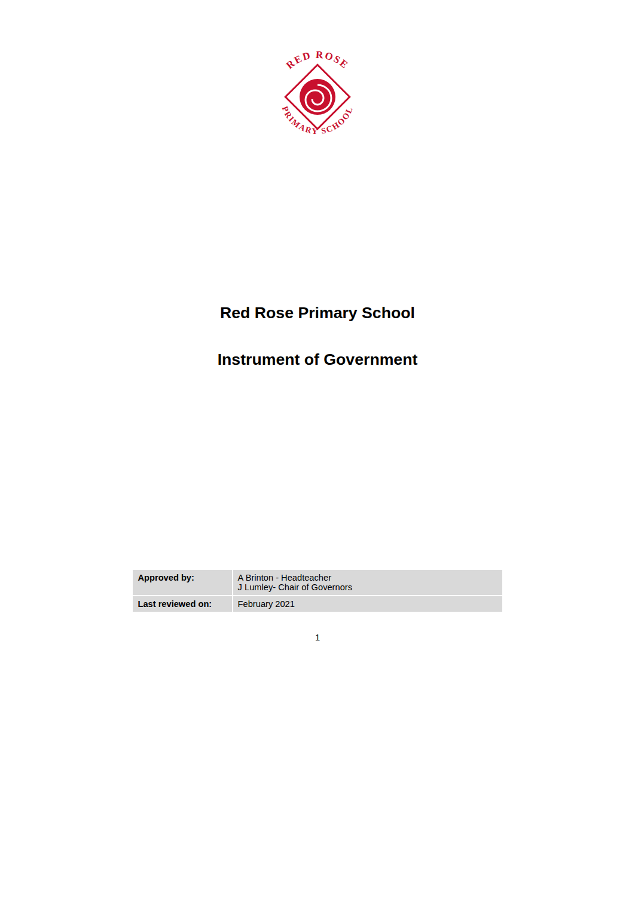RED ROSE PRIMARY SCHOOL
Red Rose Primary School
Instrument of Government
| Approved by: | A Brinton - Headteacher J Lumley- Chair of Governors |
| Last reviewed on: | February 2021 |
1